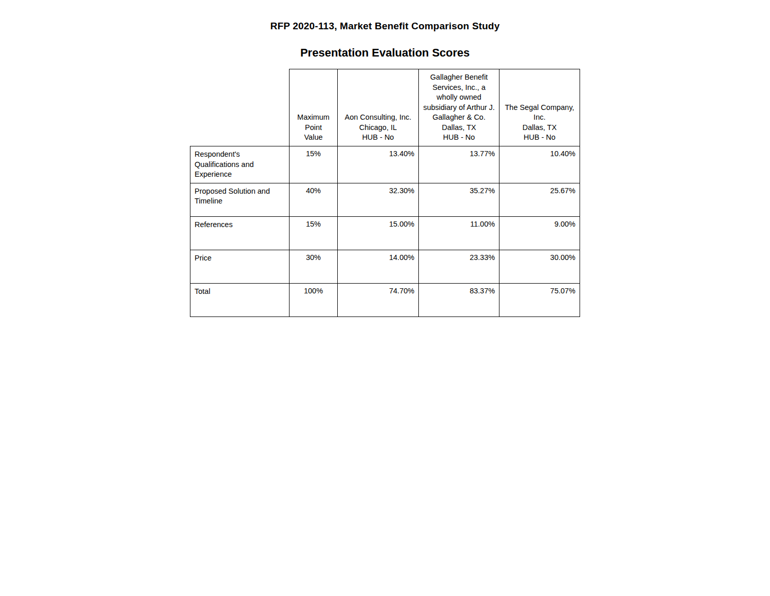RFP 2020-113, Market Benefit Comparison Study
Presentation Evaluation Scores
| | Maximum Point Value | Aon Consulting, Inc. Chicago, IL HUB - No | Gallagher Benefit Services, Inc., a wholly owned subsidiary of Arthur J. Gallagher & Co. Dallas, TX HUB - No | The Segal Company, Inc. Dallas, TX HUB - No |
| --- | --- | --- | --- | --- |
| Respondent's Qualifications and Experience | 15% | 13.40% | 13.77% | 10.40% |
| Proposed Solution and Timeline | 40% | 32.30% | 35.27% | 25.67% |
| References | 15% | 15.00% | 11.00% | 9.00% |
| Price | 30% | 14.00% | 23.33% | 30.00% |
| Total | 100% | 74.70% | 83.37% | 75.07% |